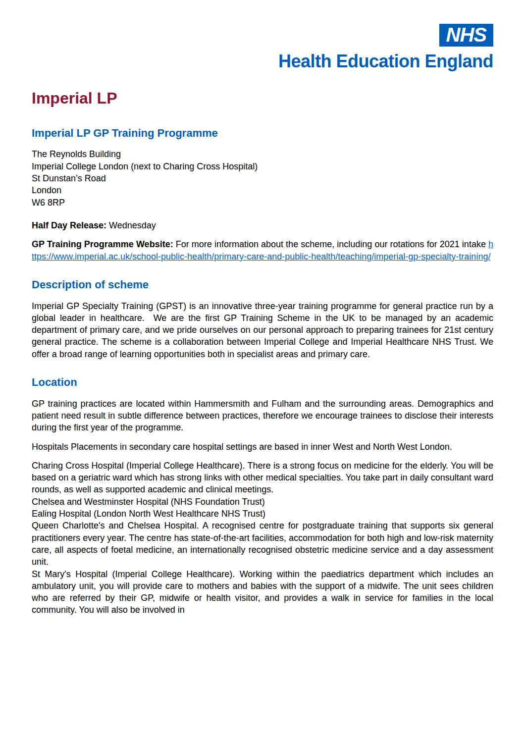NHS
Health Education England
Imperial LP
Imperial LP GP Training Programme
The Reynolds Building Imperial College London (next to Charing Cross Hospital) St Dunstan’s Road London W6 8RP
Half Day Release: Wednesday
GP Training Programme Website: For more information about the scheme, including our rotations for 2021 intake https://www.imperial.ac.uk/school-public-health/primary-care-and-public-health/teaching/imperial-gp-specialty-training/
Description of scheme
Imperial GP Specialty Training (GPST) is an innovative three-year training programme for general practice run by a global leader in healthcare. We are the first GP Training Scheme in the UK to be managed by an academic department of primary care, and we pride ourselves on our personal approach to preparing trainees for 21st century general practice. The scheme is a collaboration between Imperial College and Imperial Healthcare NHS Trust. We offer a broad range of learning opportunities both in specialist areas and primary care.
Location
GP training practices are located within Hammersmith and Fulham and the surrounding areas. Demographics and patient need result in subtle difference between practices, therefore we encourage trainees to disclose their interests during the first year of the programme.
Hospitals Placements in secondary care hospital settings are based in inner West and North West London.
Charing Cross Hospital (Imperial College Healthcare). There is a strong focus on medicine for the elderly. You will be based on a geriatric ward which has strong links with other medical specialties. You take part in daily consultant ward rounds, as well as supported academic and clinical meetings.
Chelsea and Westminster Hospital (NHS Foundation Trust)
Ealing Hospital (London North West Healthcare NHS Trust)
Queen Charlotte's and Chelsea Hospital. A recognised centre for postgraduate training that supports six general practitioners every year. The centre has state-of-the-art facilities, accommodation for both high and low-risk maternity care, all aspects of foetal medicine, an internationally recognised obstetric medicine service and a day assessment unit.
St Mary's Hospital (Imperial College Healthcare). Working within the paediatrics department which includes an ambulatory unit, you will provide care to mothers and babies with the support of a midwife. The unit sees children who are referred by their GP, midwife or health visitor, and provides a walk in service for families in the local community. You will also be involved in